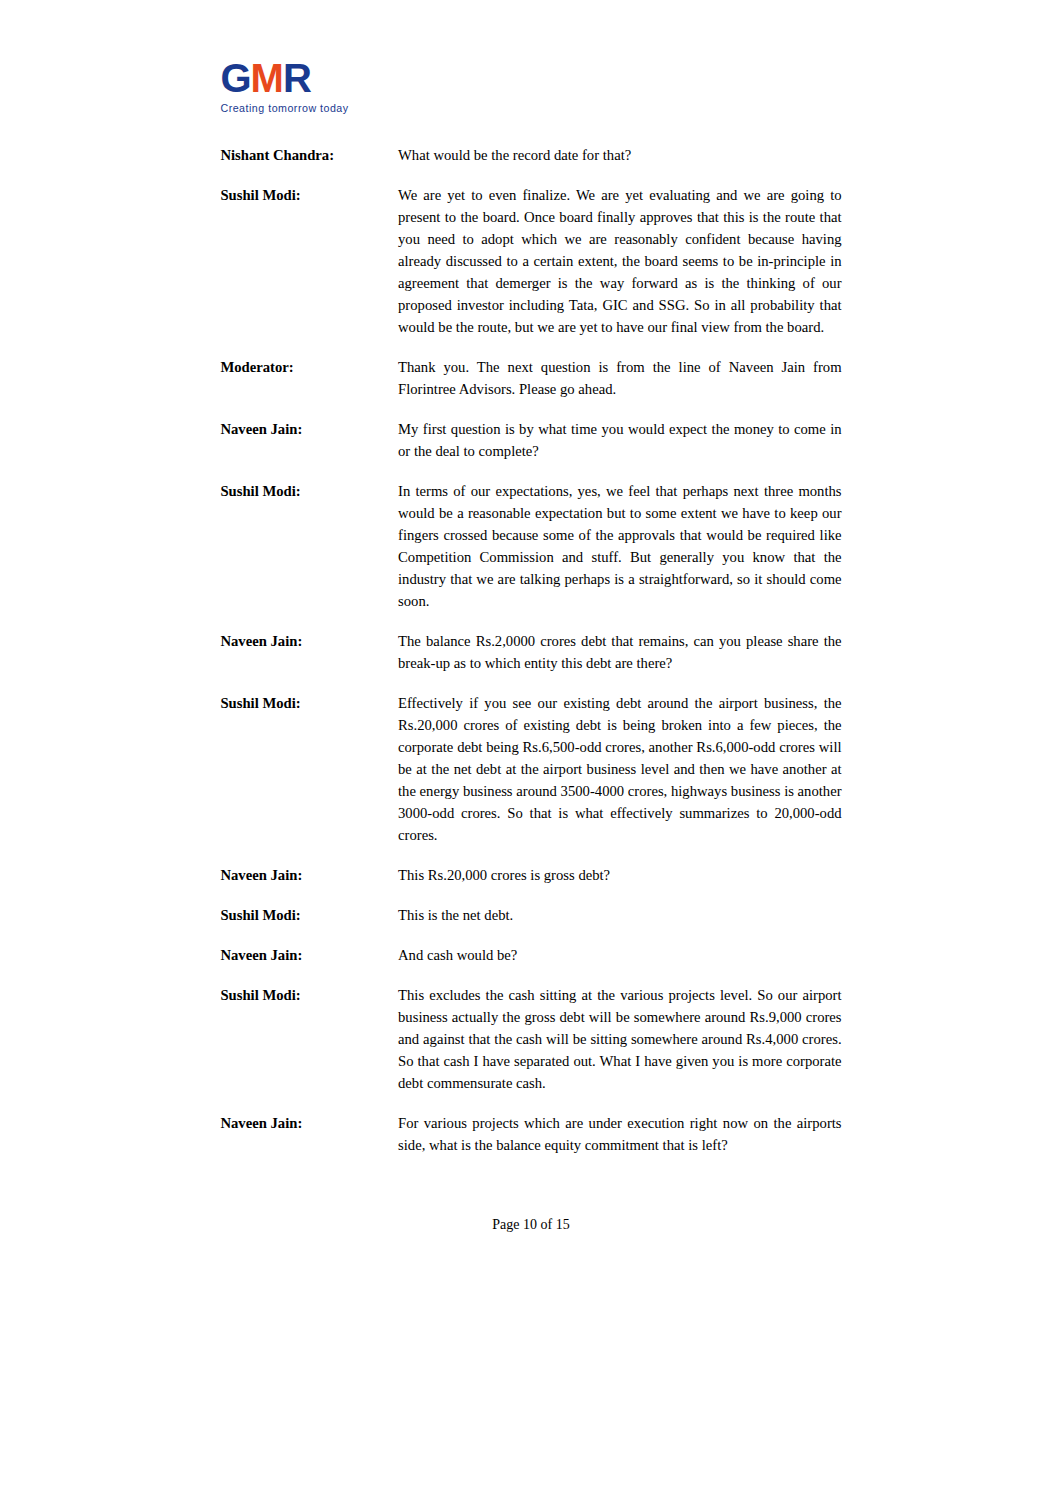GMR
Creating tomorrow today
| Nishant Chandra: | What would be the record date for that? |
| Sushil Modi: | We are yet to even finalize. We are yet evaluating and we are going to present to the board. Once board finally approves that this is the route that you need to adopt which we are reasonably confident because having already discussed to a certain extent, the board seems to be in-principle in agreement that demerger is the way forward as is the thinking of our proposed investor including Tata, GIC and SSG. So in all probability that would be the route, but we are yet to have our final view from the board. |
| Moderator: | Thank you. The next question is from the line of Naveen Jain from Florintree Advisors. Please go ahead. |
| Naveen Jain: | My first question is by what time you would expect the money to come in or the deal to complete? |
| Sushil Modi: | In terms of our expectations, yes, we feel that perhaps next three months would be a reasonable expectation but to some extent we have to keep our fingers crossed because some of the approvals that would be required like Competition Commission and stuff. But generally you know that the industry that we are talking perhaps is a straightforward, so it should come soon. |
| Naveen Jain: | The balance Rs.2,0000 crores debt that remains, can you please share the break-up as to which entity this debt are there? |
| Sushil Modi: | Effectively if you see our existing debt around the airport business, the Rs.20,000 crores of existing debt is being broken into a few pieces, the corporate debt being Rs.6,500-odd crores, another Rs.6,000-odd crores will be at the net debt at the airport business level and then we have another at the energy business around 3500-4000 crores, highways business is another 3000-odd crores. So that is what effectively summarizes to 20,000-odd crores. |
| Naveen Jain: | This Rs.20,000 crores is gross debt? |
| Sushil Modi: | This is the net debt. |
| Naveen Jain: | And cash would be? |
| Sushil Modi: | This excludes the cash sitting at the various projects level. So our airport business actually the gross debt will be somewhere around Rs.9,000 crores and against that the cash will be sitting somewhere around Rs.4,000 crores. So that cash I have separated out. What I have given you is more corporate debt commensurate cash. |
| Naveen Jain: | For various projects which are under execution right now on the airports side, what is the balance equity commitment that is left? |
Page 10 of 15